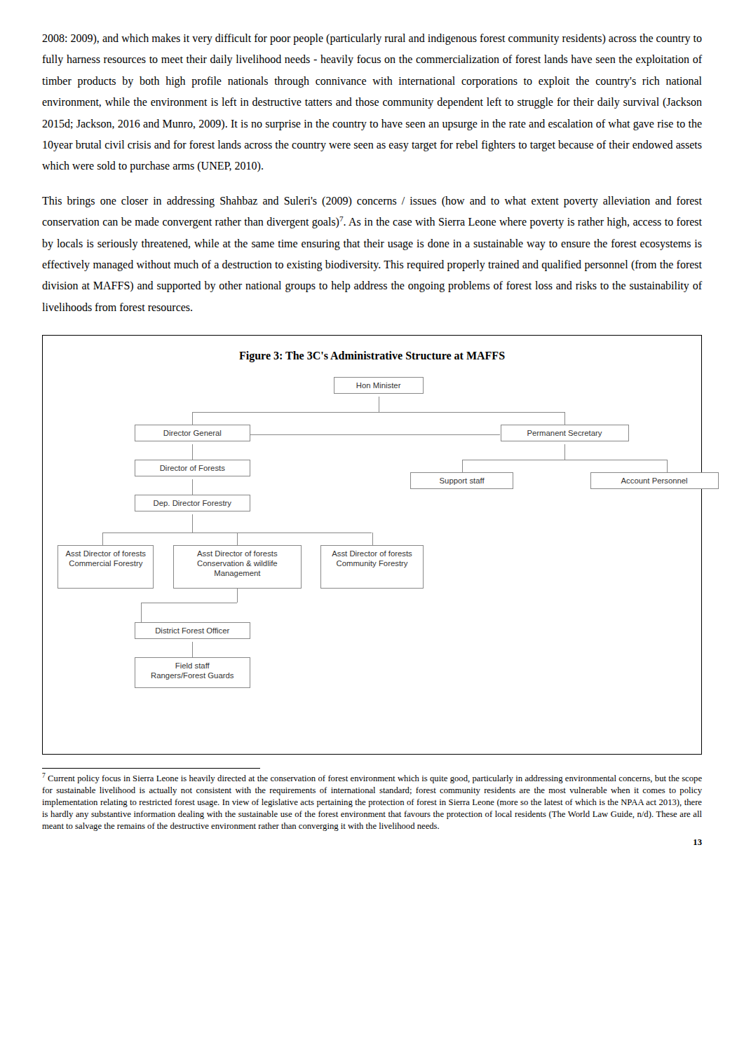2008: 2009), and which makes it very difficult for poor people (particularly rural and indigenous forest community residents) across the country to fully harness resources to meet their daily livelihood needs - heavily focus on the commercialization of forest lands have seen the exploitation of timber products by both high profile nationals through connivance with international corporations to exploit the country's rich national environment, while the environment is left in destructive tatters and those community dependent left to struggle for their daily survival (Jackson 2015d; Jackson, 2016 and Munro, 2009). It is no surprise in the country to have seen an upsurge in the rate and escalation of what gave rise to the 10year brutal civil crisis and for forest lands across the country were seen as easy target for rebel fighters to target because of their endowed assets which were sold to purchase arms (UNEP, 2010).
This brings one closer in addressing Shahbaz and Suleri's (2009) concerns / issues (how and to what extent poverty alleviation and forest conservation can be made convergent rather than divergent goals)7. As in the case with Sierra Leone where poverty is rather high, access to forest by locals is seriously threatened, while at the same time ensuring that their usage is done in a sustainable way to ensure the forest ecosystems is effectively managed without much of a destruction to existing biodiversity. This required properly trained and qualified personnel (from the forest division at MAFFS) and supported by other national groups to help address the ongoing problems of forest loss and risks to the sustainability of livelihoods from forest resources.
Figure 3: The 3C's Administrative Structure at MAFFS
Hon Minister
Director General
Permanent Secretary
Director of Forests
Dep. Director Forestry
Support staff
Account Personnel
Asst Director of forests
Commercial Forestry
Asst Director of forests
Conservation & wildlife Management
Asst Director of forests
Community Forestry
District Forest Officer
Field staff
Rangers/Forest Guards
7 Current policy focus in Sierra Leone is heavily directed at the conservation of forest environment which is quite good, particularly in addressing environmental concerns, but the scope for sustainable livelihood is actually not consistent with the requirements of international standard; forest community residents are the most vulnerable when it comes to policy implementation relating to restricted forest usage. In view of legislative acts pertaining the protection of forest in Sierra Leone (more so the latest of which is the NPAA act 2013), there is hardly any substantive information dealing with the sustainable use of the forest environment that favours the protection of local residents (The World Law Guide, n/d). These are all meant to salvage the remains of the destructive environment rather than converging it with the livelihood needs.
13